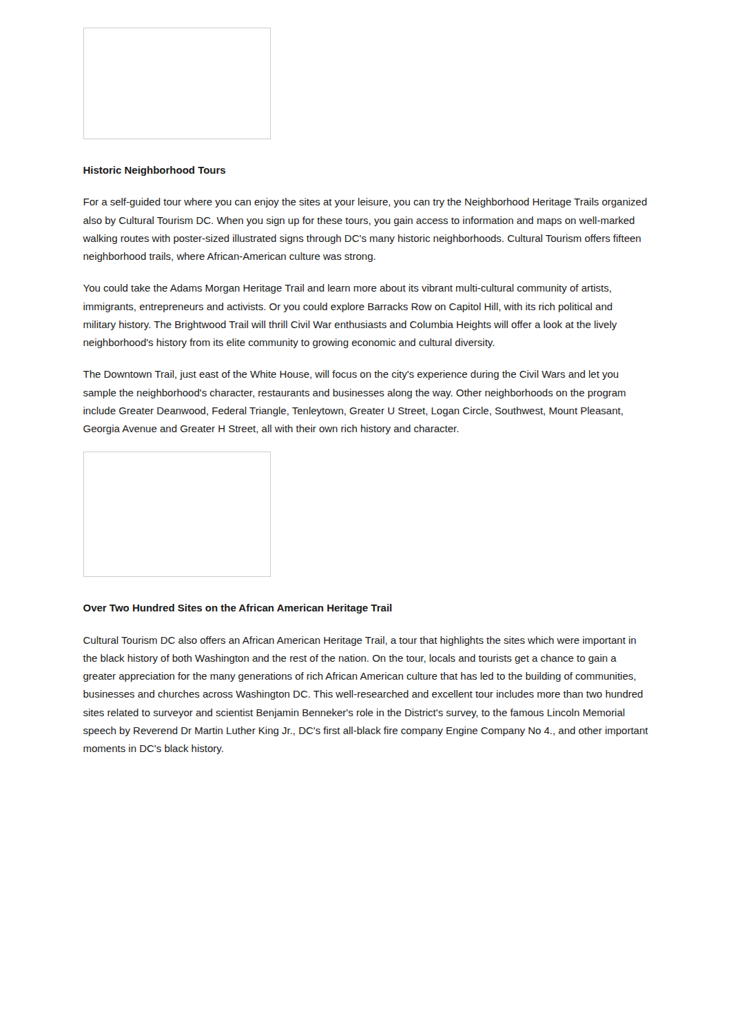Historic Neighborhood Tours
For a self-guided tour where you can enjoy the sites at your leisure, you can try the Neighborhood Heritage Trails organized also by Cultural Tourism DC. When you sign up for these tours, you gain access to information and maps on well-marked walking routes with poster-sized illustrated signs through DC's many historic neighborhoods. Cultural Tourism offers fifteen neighborhood trails, where African-American culture was strong.
You could take the Adams Morgan Heritage Trail and learn more about its vibrant multi-cultural community of artists, immigrants, entrepreneurs and activists. Or you could explore Barracks Row on Capitol Hill, with its rich political and military history. The Brightwood Trail will thrill Civil War enthusiasts and Columbia Heights will offer a look at the lively neighborhood's history from its elite community to growing economic and cultural diversity.
The Downtown Trail, just east of the White House, will focus on the city's experience during the Civil Wars and let you sample the neighborhood's character, restaurants and businesses along the way. Other neighborhoods on the program include Greater Deanwood, Federal Triangle, Tenleytown, Greater U Street, Logan Circle, Southwest, Mount Pleasant, Georgia Avenue and Greater H Street, all with their own rich history and character.
Over Two Hundred Sites on the African American Heritage Trail
Cultural Tourism DC also offers an African American Heritage Trail, a tour that highlights the sites which were important in the black history of both Washington and the rest of the nation. On the tour, locals and tourists get a chance to gain a greater appreciation for the many generations of rich African American culture that has led to the building of communities, businesses and churches across Washington DC. This well-researched and excellent tour includes more than two hundred sites related to surveyor and scientist Benjamin Benneker's role in the District's survey, to the famous Lincoln Memorial speech by Reverend Dr Martin Luther King Jr., DC's first all-black fire company Engine Company No 4., and other important moments in DC's black history.